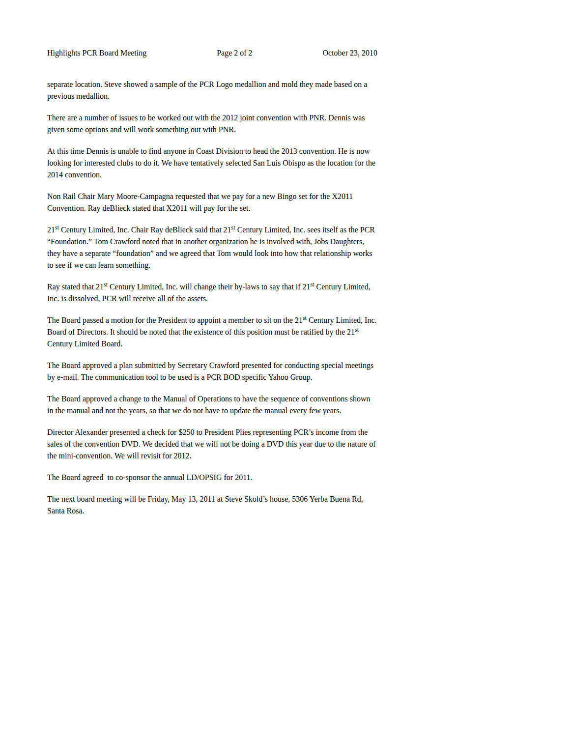Highlights PCR Board Meeting Page 2 of 2 October 23, 2010
separate location. Steve showed a sample of the PCR Logo medallion and mold they made based on a previous medallion.
There are a number of issues to be worked out with the 2012 joint convention with PNR. Dennis was given some options and will work something out with PNR.
At this time Dennis is unable to find anyone in Coast Division to head the 2013 convention. He is now looking for interested clubs to do it. We have tentatively selected San Luis Obispo as the location for the 2014 convention.
Non Rail Chair Mary Moore-Campagna requested that we pay for a new Bingo set for the X2011 Convention. Ray deBlieck stated that X2011 will pay for the set.
21st Century Limited, Inc. Chair Ray deBlieck said that 21st Century Limited, Inc. sees itself as the PCR “Foundation.” Tom Crawford noted that in another organization he is involved with, Jobs Daughters, they have a separate “foundation” and we agreed that Tom would look into how that relationship works to see if we can learn something.
Ray stated that 21st Century Limited, Inc. will change their by-laws to say that if 21st Century Limited, Inc. is dissolved, PCR will receive all of the assets.
The Board passed a motion for the President to appoint a member to sit on the 21st Century Limited, Inc. Board of Directors. It should be noted that the existence of this position must be ratified by the 21st Century Limited Board.
The Board approved a plan submitted by Secretary Crawford presented for conducting special meetings by e-mail. The communication tool to be used is a PCR BOD specific Yahoo Group.
The Board approved a change to the Manual of Operations to have the sequence of conventions shown in the manual and not the years, so that we do not have to update the manual every few years.
Director Alexander presented a check for $250 to President Plies representing PCR’s income from the sales of the convention DVD. We decided that we will not be doing a DVD this year due to the nature of the mini-convention. We will revisit for 2012.
The Board agreed to co-sponsor the annual LD/OPSIG for 2011.
The next board meeting will be Friday, May 13, 2011 at Steve Skold’s house, 5306 Yerba Buena Rd, Santa Rosa.